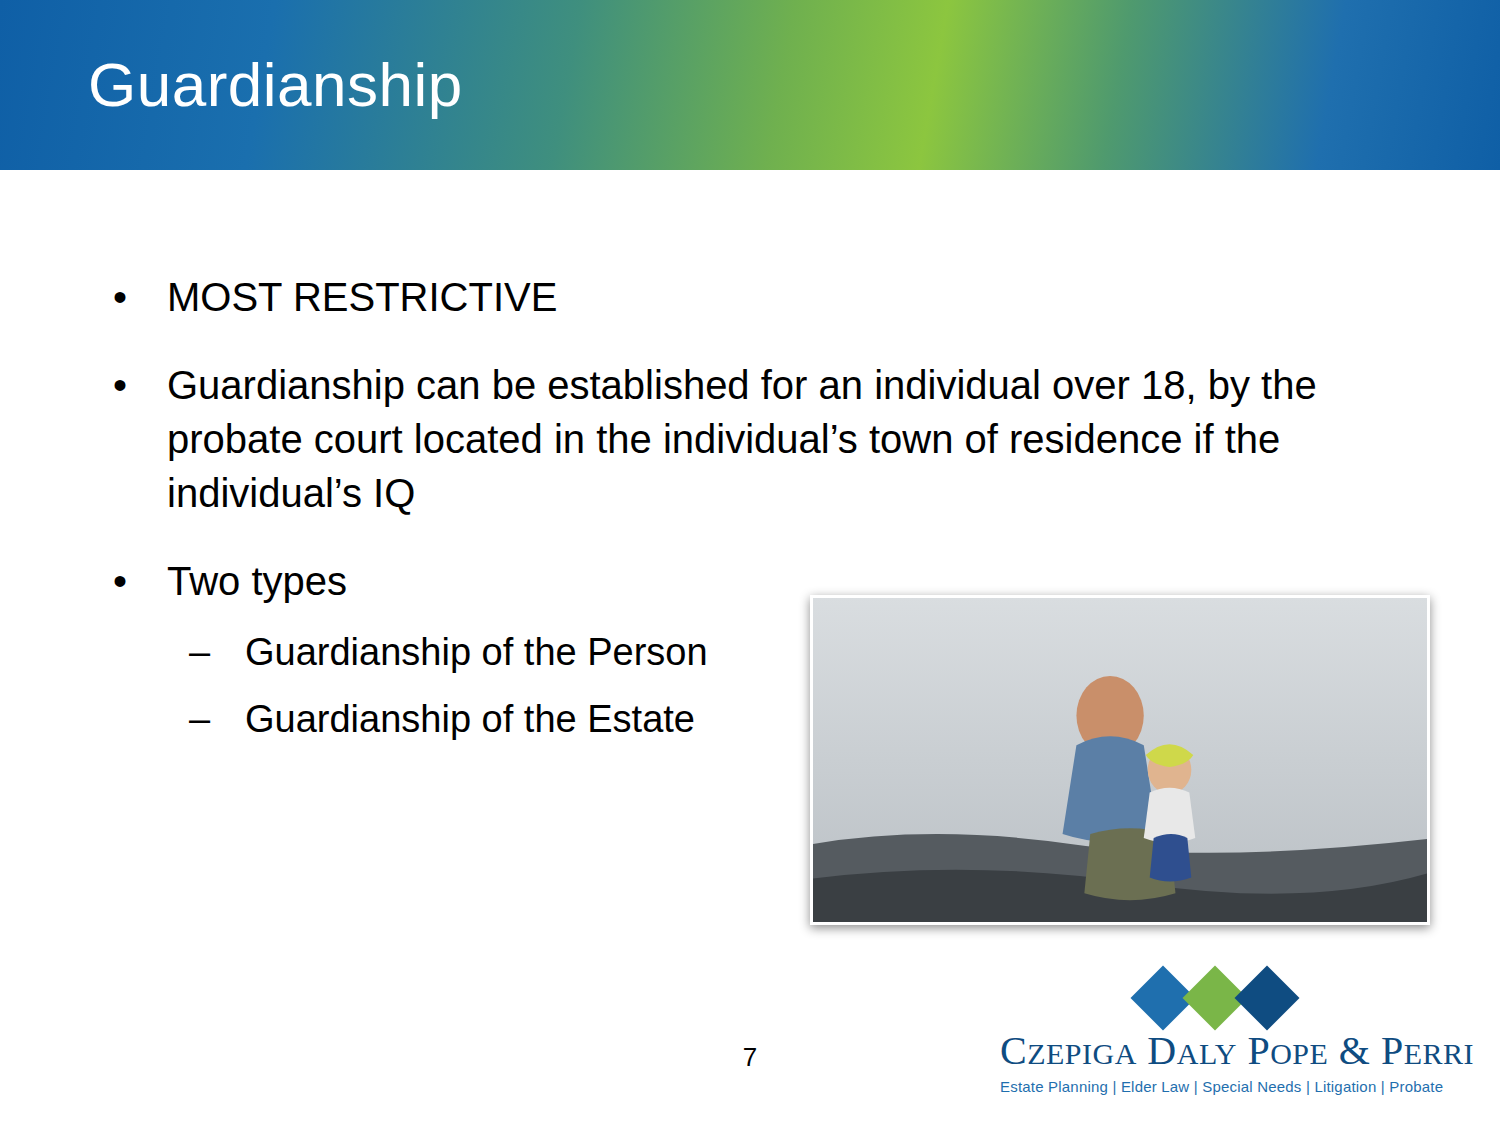Guardianship
MOST RESTRICTIVE
Guardianship can be established for an individual over 18, by the probate court located in the individual’s town of residence if the individual’s IQ
Two types
Guardianship of the Person
Guardianship of the Estate
7
CZEPIGA DALY POPE & PERRI
Estate Planning | Elder Law | Special Needs | Litigation | Probate